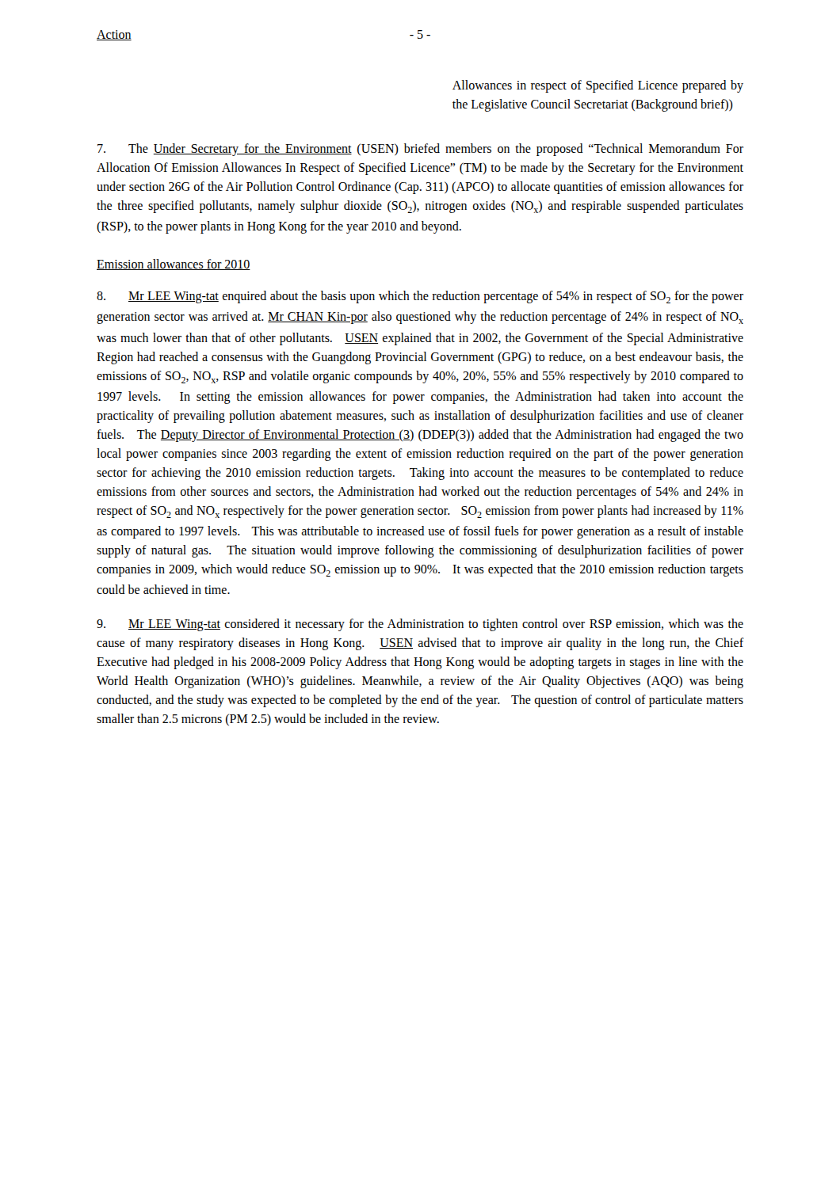Action
- 5 -
Allowances in respect of Specified Licence prepared by the Legislative Council Secretariat (Background brief))
7. The Under Secretary for the Environment (USEN) briefed members on the proposed “Technical Memorandum For Allocation Of Emission Allowances In Respect of Specified Licence” (TM) to be made by the Secretary for the Environment under section 26G of the Air Pollution Control Ordinance (Cap. 311) (APCO) to allocate quantities of emission allowances for the three specified pollutants, namely sulphur dioxide (SO2), nitrogen oxides (NOx) and respirable suspended particulates (RSP), to the power plants in Hong Kong for the year 2010 and beyond.
Emission allowances for 2010
8. Mr LEE Wing-tat enquired about the basis upon which the reduction percentage of 54% in respect of SO2 for the power generation sector was arrived at. Mr CHAN Kin-por also questioned why the reduction percentage of 24% in respect of NOx was much lower than that of other pollutants. USEN explained that in 2002, the Government of the Special Administrative Region had reached a consensus with the Guangdong Provincial Government (GPG) to reduce, on a best endeavour basis, the emissions of SO2, NOx, RSP and volatile organic compounds by 40%, 20%, 55% and 55% respectively by 2010 compared to 1997 levels. In setting the emission allowances for power companies, the Administration had taken into account the practicality of prevailing pollution abatement measures, such as installation of desulphurization facilities and use of cleaner fuels. The Deputy Director of Environmental Protection (3) (DDEP(3)) added that the Administration had engaged the two local power companies since 2003 regarding the extent of emission reduction required on the part of the power generation sector for achieving the 2010 emission reduction targets. Taking into account the measures to be contemplated to reduce emissions from other sources and sectors, the Administration had worked out the reduction percentages of 54% and 24% in respect of SO2 and NOx respectively for the power generation sector. SO2 emission from power plants had increased by 11% as compared to 1997 levels. This was attributable to increased use of fossil fuels for power generation as a result of instable supply of natural gas. The situation would improve following the commissioning of desulphurization facilities of power companies in 2009, which would reduce SO2 emission up to 90%. It was expected that the 2010 emission reduction targets could be achieved in time.
9. Mr LEE Wing-tat considered it necessary for the Administration to tighten control over RSP emission, which was the cause of many respiratory diseases in Hong Kong. USEN advised that to improve air quality in the long run, the Chief Executive had pledged in his 2008-2009 Policy Address that Hong Kong would be adopting targets in stages in line with the World Health Organization (WHO)’s guidelines. Meanwhile, a review of the Air Quality Objectives (AQO) was being conducted, and the study was expected to be completed by the end of the year. The question of control of particulate matters smaller than 2.5 microns (PM 2.5) would be included in the review.